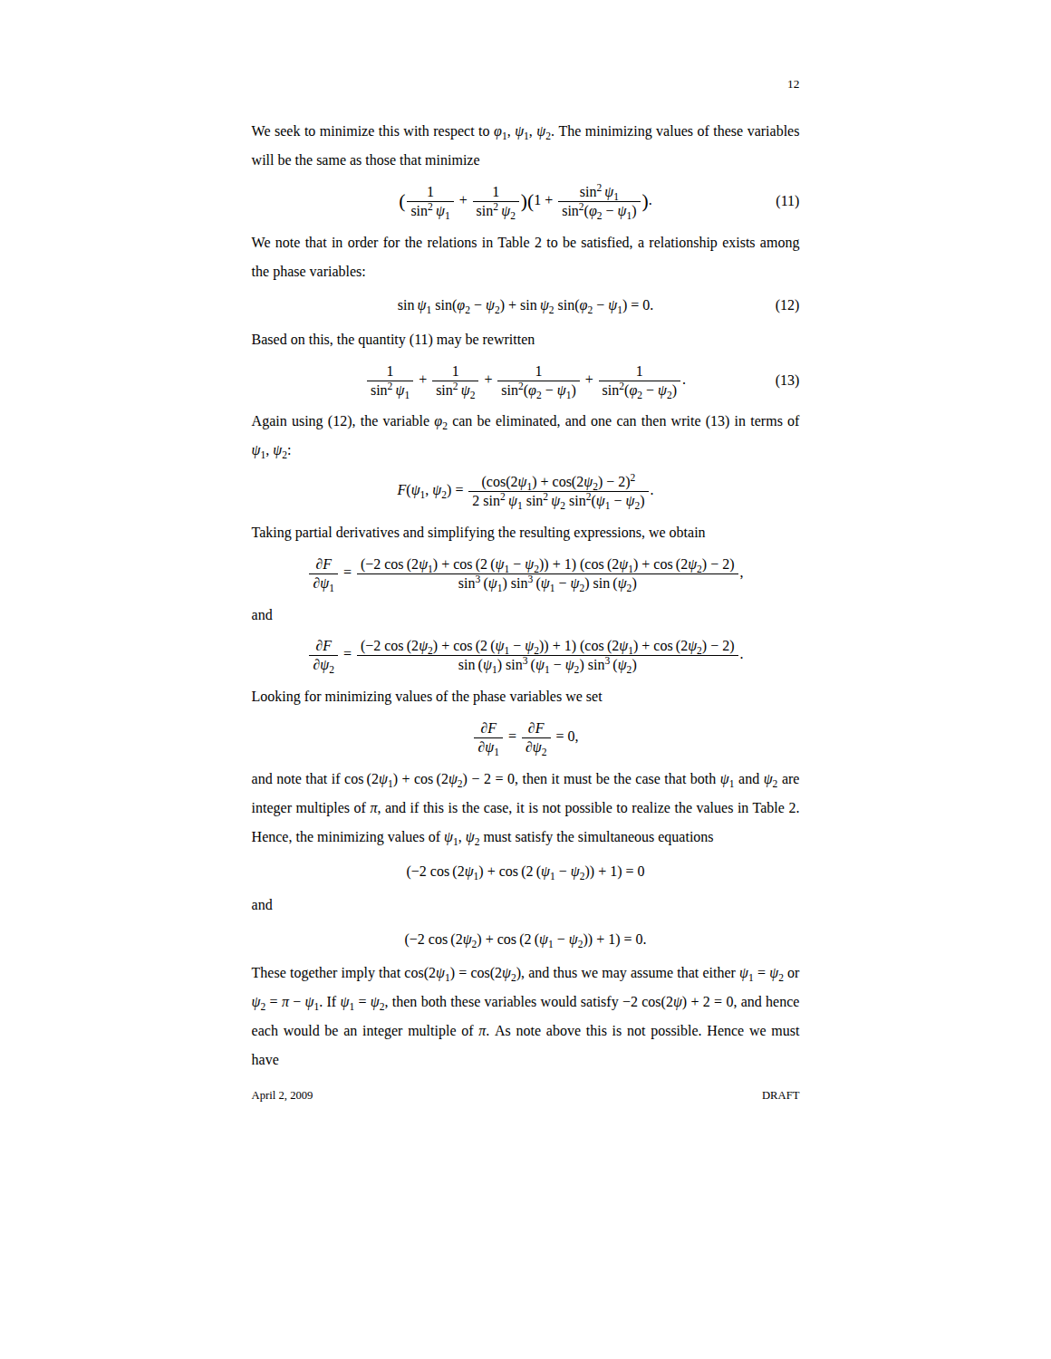12
We seek to minimize this with respect to φ1, ψ1, ψ2. The minimizing values of these variables will be the same as those that minimize
(1 sin2 ψ1 + 1 sin2 ψ2)(1 + sin2 ψ1 sin2(φ2 − ψ1)). (11)
We note that in order for the relations in Table 2 to be satisfied, a relationship exists among the phase variables:
sin ψ1 sin(φ2 − ψ2) + sin ψ2 sin(φ2 − ψ1) = 0. (12)
Based on this, the quantity (11) may be rewritten
1 sin2 ψ1 + 1 sin2 ψ2 + 1 sin2(φ2 − ψ1) + 1 sin2(φ2 − ψ2). (13)
Again using (12), the variable φ2 can be eliminated, and one can then write (13) in terms of ψ1, ψ2:
F(ψ1, ψ2) = (cos(2ψ1) + cos(2ψ2) − 2)22 sin2 ψ1 sin2 ψ2 sin2(ψ1 − ψ2).
Taking partial derivatives and simplifying the resulting expressions, we obtain
∂F∂ψ1 = (−2 cos (2ψ1) + cos (2 (ψ1 − ψ2)) + 1) (cos (2ψ1) + cos (2ψ2) − 2) sin3 (ψ1) sin3 (ψ1 − ψ2) sin (ψ2),
and
∂F∂ψ2 = (−2 cos (2ψ2) + cos (2 (ψ1 − ψ2)) + 1) (cos (2ψ1) + cos (2ψ2) − 2) sin (ψ1) sin3 (ψ1 − ψ2) sin3 (ψ2).
Looking for minimizing values of the phase variables we set
∂F∂ψ1 = ∂F∂ψ2 = 0,
and note that if cos (2ψ1) + cos (2ψ2) − 2 = 0, then it must be the case that both ψ1 and ψ2 are integer multiples of π, and if this is the case, it is not possible to realize the values in Table 2. Hence, the minimizing values of ψ1, ψ2 must satisfy the simultaneous equations
(−2 cos (2ψ1) + cos (2 (ψ1 − ψ2)) + 1) = 0
and
(−2 cos (2ψ2) + cos (2 (ψ1 − ψ2)) + 1) = 0.
These together imply that cos(2ψ1) = cos(2ψ2), and thus we may assume that either ψ1 = ψ2 or ψ2 = π − ψ1. If ψ1 = ψ2, then both these variables would satisfy −2 cos(2ψ) + 2 = 0, and hence each would be an integer multiple of π. As note above this is not possible. Hence we must have
April 2, 2009 DRAFT